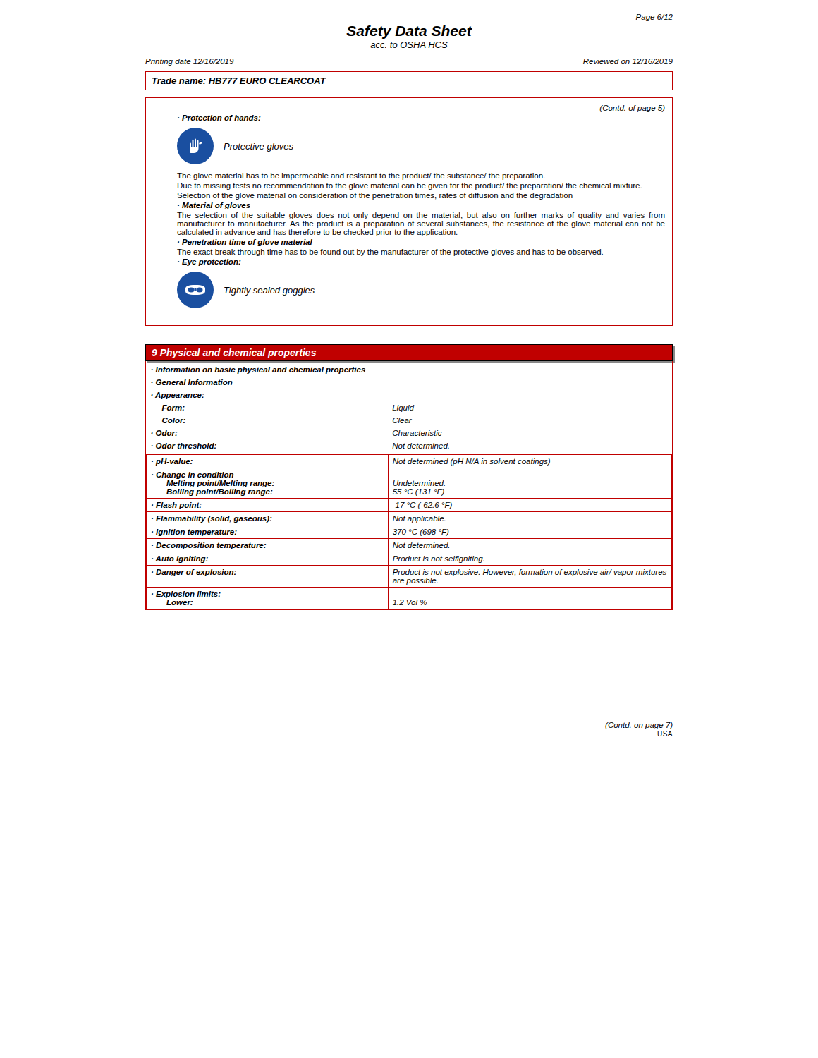Page 6/12
Safety Data Sheet
acc. to OSHA HCS
Printing date 12/16/2019 Reviewed on 12/16/2019
Trade name: HB777 EURO CLEARCOAT
(Contd. of page 5)
· Protection of hands:
Protective gloves
The glove material has to be impermeable and resistant to the product/ the substance/ the preparation.
Due to missing tests no recommendation to the glove material can be given for the product/ the preparation/ the chemical mixture.
Selection of the glove material on consideration of the penetration times, rates of diffusion and the degradation
· Material of gloves
The selection of the suitable gloves does not only depend on the material, but also on further marks of quality and varies from manufacturer to manufacturer. As the product is a preparation of several substances, the resistance of the glove material can not be calculated in advance and has therefore to be checked prior to the application.
· Penetration time of glove material
The exact break through time has to be found out by the manufacturer of the protective gloves and has to be observed.
· Eye protection:
Tightly sealed goggles
9 Physical and chemical properties
| · Information on basic physical and chemical properties |
| · General Information |
| · Appearance: |
| Form: | Liquid |
| Color: | Clear |
| · Odor: | Characteristic |
| · Odor threshold: | Not determined. |
| · pH-value: | Not determined (pH N/A in solvent coatings) |
| · Change in condition Melting point/Melting range: Boiling point/Boiling range: | Undetermined. 55 °C (131 °F) |
| · Flash point: | -17 °C (-62.6 °F) |
| · Flammability (solid, gaseous): | Not applicable. |
| · Ignition temperature: | 370 °C (698 °F) |
| · Decomposition temperature: | Not determined. |
| · Auto igniting: | Product is not selfigniting. |
| · Danger of explosion: | Product is not explosive. However, formation of explosive air/ vapor mixtures are possible. |
| · Explosion limits: Lower: | 1.2 Vol % |
(Contd. on page 7)
USA